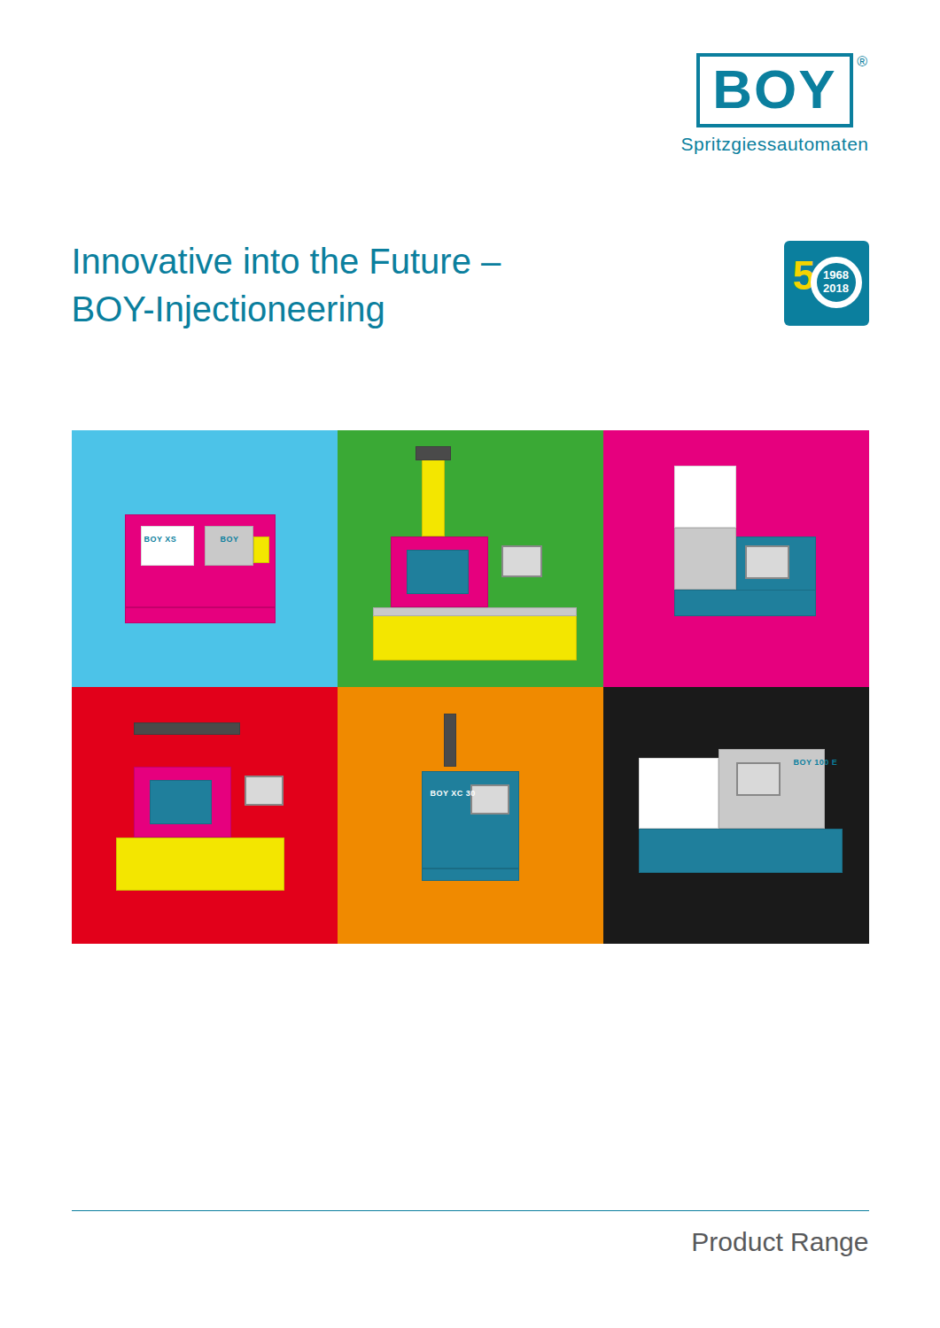BOY ®
Spritzgiessautomaten
Innovative into the Future –
BOY-Injectioneering
5
1968
2018
BOY XS
BOY
BOY XC 30
BOY 100 E
Product Range